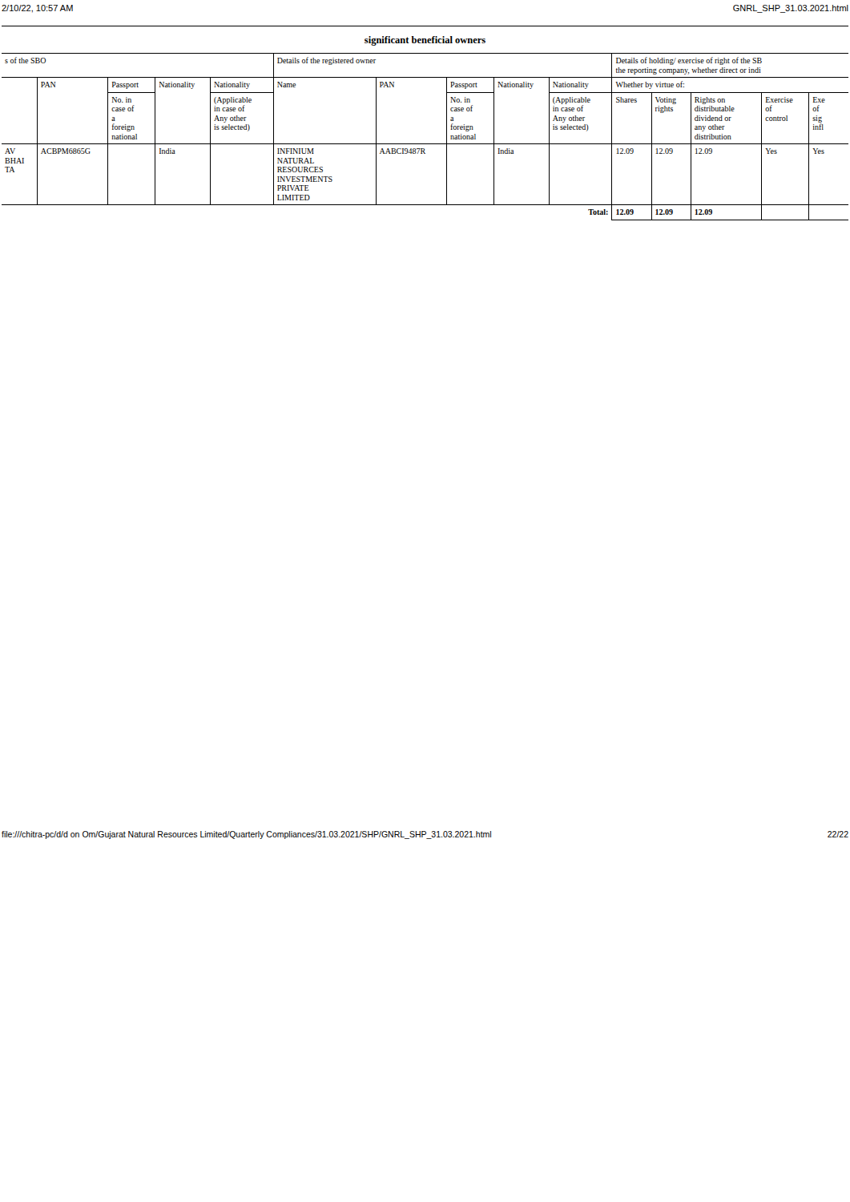2/10/22, 10:57 AM
GNRL_SHP_31.03.2021.html
significant beneficial owners
| s of the SBO | Details of the registered owner | Details of holding/ exercise of right of the SB the reporting company, whether direct or indi |
| --- | --- | --- |
| | PAN | Passport | Nationality | Nationality | Name | PAN | Passport | Nationality | Nationality | Whether by virtue of: |
| No. in case of a foreign national | (Applicable in case of Any other is selected) | No. in case of a foreign national | (Applicable in case of Any other is selected) | Shares | Voting rights | Rights on distributable dividend or any other distribution | Exercise of control | Exe of sig infl |
| AV BHAI TA | ACBPM6865G | | India | | INFINIUM NATURAL RESOURCES INVESTMENTS PRIVATE LIMITED | AABCI9487R | | India | | 12.09 | 12.09 | 12.09 | Yes | Yes |
| Total: | 12.09 | 12.09 | 12.09 | | |
file:///chitra-pc/d/d on Om/Gujarat Natural Resources Limited/Quarterly Compliances/31.03.2021/SHP/GNRL_SHP_31.03.2021.html
22/22